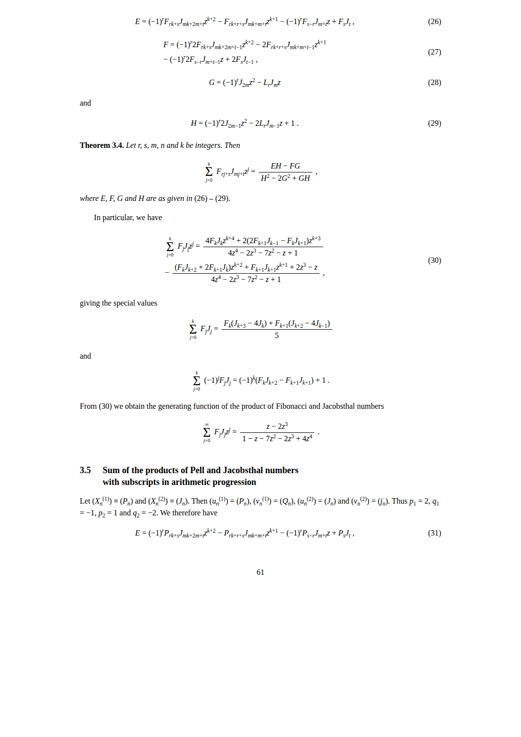E = (−1)rFrk+sJmk+2m+tzk+2 − Frk+r+sJmk+m+tzk+1 − (−1)rFs−rJm+tz + FsJt ,
(26)
F = (−1)r2Frk+sJmk+2m+t−1zk+2 − 2Frk+r+sJmk+m+t−1zk+1
− (−1)r2Fs−rJm+t−1z + 2FsJt−1 ,
(27)
G = (−1)rJ2mz2 − LrJmz
(28)
and
H = (−1)r2J2m−1z2 − 2LrJm−1z + 1 .
(29)
Theorem 3.4. Let r, s, m, n and k be integers. Then
kΣj=0 Frj+sJmj+tzj = EH − FG H2 − 2G2 + GH ,
where E, F, G and H are as given in (26) – (29).
In particular, we have
kΣj=0 FjJjzj = 4FkJkzk+4 + 2(2Fk+1Jk−1 − FkJk+1)zk+34z4 − 2z3 − 7z2 − z + 1
− (FkJk+2 + 2Fk+1Jk)zk+2 + Fk+1Jk+1zk+1 + 2z3 − z 4z4 − 2z3 − 7z2 − z + 1 ,
(30)
giving the special values
kΣj=0 FjJj = Fk(Jk+3 − 4Jk) + Fk+1(Jk+2 − 4Jk−1) 5
and
kΣj=0 (−1)jFjJj = (−1)k(FkJk+2 − Fk+1Jk+1) + 1 .
From (30) we obtain the generating function of the product of Fibonacci and Jacobsthal numbers
∞Σj=0 FjJjzj = z − 2z31 − z − 7z2 − 2z3 + 4z4 .
3.5 Sum of the products of Pell and Jacobsthal numbers
with subscripts in arithmetic progression
Let (Xn(1)) ≡ (Pn) and (Xn(2)) ≡ (Jn). Then (un(1)) = (Pn), (vn(1)) = (Qn), (un(2)) = (Jn) and (vn(2)) = (jn). Thus p1 = 2, q1 = −1, p2 = 1 and q2 = −2. We therefore have
E = (−1)rPrk+sJmk+2m+tzk+2 − Prk+r+sJmk+m+tzk+1 − (−1)rPs−rJm+tz + PsJt ,
(31)
61